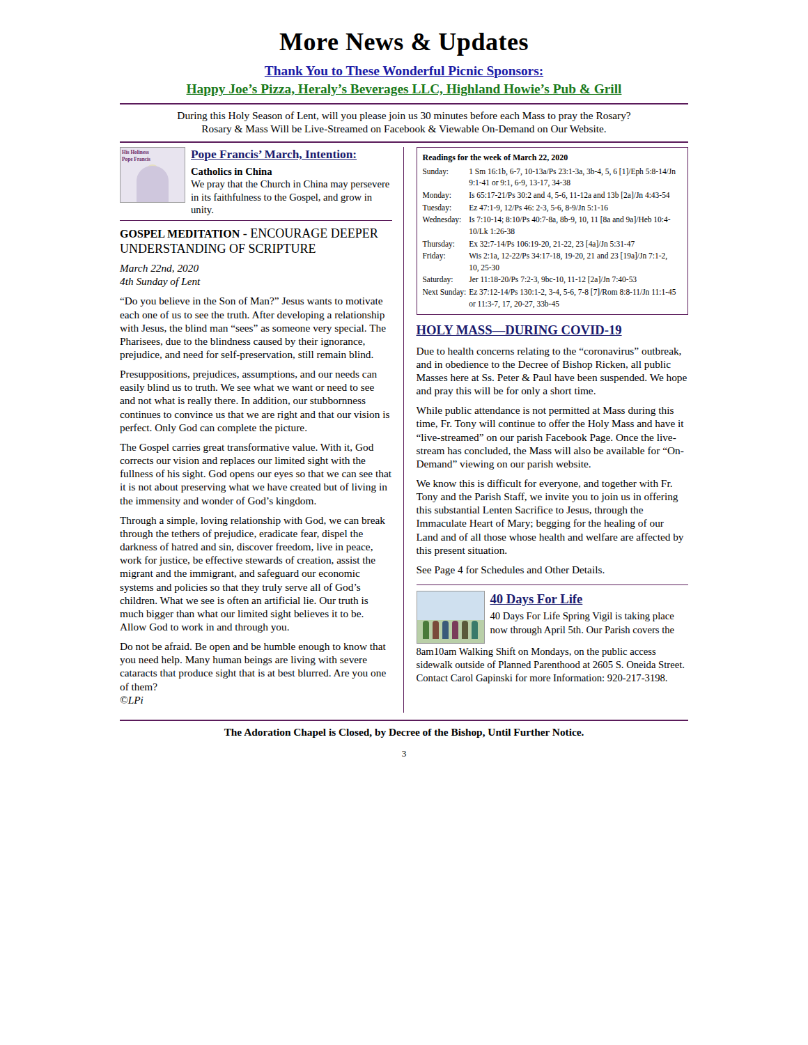More News & Updates
Thank You to These Wonderful Picnic Sponsors:
Happy Joe’s Pizza, Heraly’s Beverages LLC, Highland Howie’s Pub & Grill
During this Holy Season of Lent, will you please join us 30 minutes before each Mass to pray the Rosary?
Rosary & Mass Will be Live-Streamed on Facebook & Viewable On-Demand on Our Website.
His Holiness
Pope Francis
Pope Francis’ March, Intention:
Catholics in China We pray that the Church in China may persevere in its faithfulness to the Gospel, and grow in unity.
GOSPEL MEDITATION - ENCOURAGE DEEPER UNDERSTANDING OF SCRIPTURE
March 22nd, 2020
4th Sunday of Lent
“Do you believe in the Son of Man?” Jesus wants to motivate each one of us to see the truth. After developing a relationship with Jesus, the blind man “sees” as someone very special. The Pharisees, due to the blindness caused by their ignorance, prejudice, and need for self-preservation, still remain blind.
Presuppositions, prejudices, assumptions, and our needs can easily blind us to truth. We see what we want or need to see and not what is really there. In addition, our stubbornness continues to convince us that we are right and that our vision is perfect. Only God can complete the picture.
The Gospel carries great transformative value. With it, God corrects our vision and replaces our limited sight with the fullness of his sight. God opens our eyes so that we can see that it is not about preserving what we have created but of living in the immensity and wonder of God’s kingdom.
Through a simple, loving relationship with God, we can break through the tethers of prejudice, eradicate fear, dispel the darkness of hatred and sin, discover freedom, live in peace, work for justice, be effective stewards of creation, assist the migrant and the immigrant, and safeguard our economic systems and policies so that they truly serve all of God’s children. What we see is often an artificial lie. Our truth is much bigger than what our limited sight believes it to be. Allow God to work in and through you.
Do not be afraid. Be open and be humble enough to know that you need help. Many human beings are living with severe cataracts that produce sight that is at best blurred. Are you one of them?
©LPi
Readings for the week of March 22, 2020
| Sunday: | 1 Sm 16:1b, 6-7, 10-13a/Ps 23:1-3a, 3b-4, 5, 6 [1]/Eph 5:8-14/Jn 9:1-41 or 9:1, 6-9, 13-17, 34-38 |
| Monday: | Is 65:17-21/Ps 30:2 and 4, 5-6, 11-12a and 13b [2a]/Jn 4:43-54 |
| Tuesday: | Ez 47:1-9, 12/Ps 46: 2-3, 5-6, 8-9/Jn 5:1-16 |
| Wednesday: | Is 7:10-14; 8:10/Ps 40:7-8a, 8b-9, 10, 11 [8a and 9a]/Heb 10:4-10/Lk 1:26-38 |
| Thursday: | Ex 32:7-14/Ps 106:19-20, 21-22, 23 [4a]/Jn 5:31-47 |
| Friday: | Wis 2:1a, 12-22/Ps 34:17-18, 19-20, 21 and 23 [19a]/Jn 7:1-2, 10, 25-30 |
| Saturday: | Jer 11:18-20/Ps 7:2-3, 9bc-10, 11-12 [2a]/Jn 7:40-53 |
| Next Sunday: | Ez 37:12-14/Ps 130:1-2, 3-4, 5-6, 7-8 [7]/Rom 8:8-11/Jn 11:1-45 or 11:3-7, 17, 20-27, 33b-45 |
HOLY MASS—DURING COVID-19
Due to health concerns relating to the “coronavirus” outbreak, and in obedience to the Decree of Bishop Ricken, all public Masses here at Ss. Peter & Paul have been suspended. We hope and pray this will be for only a short time.
While public attendance is not permitted at Mass during this time, Fr. Tony will continue to offer the Holy Mass and have it “live-streamed” on our parish Facebook Page. Once the live-stream has concluded, the Mass will also be available for “On-Demand” viewing on our parish website.
We know this is difficult for everyone, and together with Fr. Tony and the Parish Staff, we invite you to join us in offering this substantial Lenten Sacrifice to Jesus, through the Immaculate Heart of Mary; begging for the healing of our Land and of all those whose health and welfare are affected by this present situation.
See Page 4 for Schedules and Other Details.
40 Days For Life
40 Days For Life Spring Vigil is taking place now through April 5th. Our Parish covers the
8am10am Walking Shift on Mondays, on the public access sidewalk outside of Planned Parenthood at 2605 S. Oneida Street. Contact Carol Gapinski for more Information: 920-217-3198.
The Adoration Chapel is Closed, by Decree of the Bishop, Until Further Notice.
3